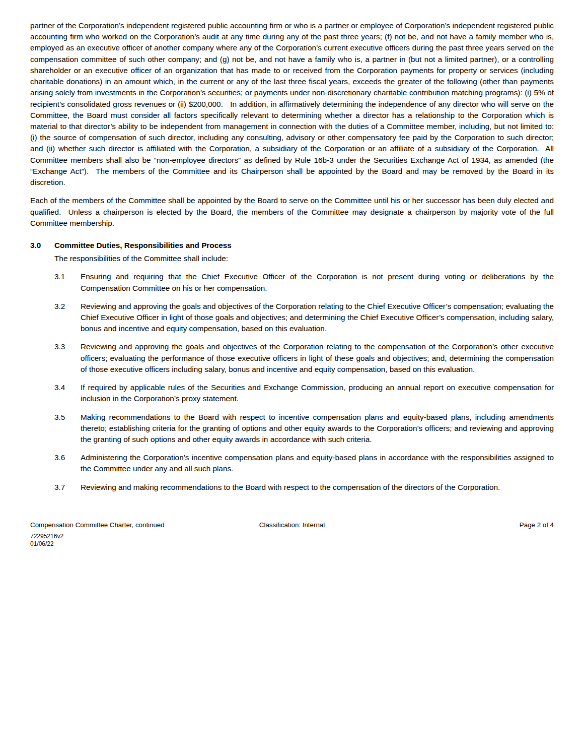partner of the Corporation’s independent registered public accounting firm or who is a partner or employee of Corporation’s independent registered public accounting firm who worked on the Corporation’s audit at any time during any of the past three years; (f) not be, and not have a family member who is, employed as an executive officer of another company where any of the Corporation’s current executive officers during the past three years served on the compensation committee of such other company; and (g) not be, and not have a family who is, a partner in (but not a limited partner), or a controlling shareholder or an executive officer of an organization that has made to or received from the Corporation payments for property or services (including charitable donations) in an amount which, in the current or any of the last three fiscal years, exceeds the greater of the following (other than payments arising solely from investments in the Corporation’s securities; or payments under non-discretionary charitable contribution matching programs): (i) 5% of recipient’s consolidated gross revenues or (ii) $200,000. In addition, in affirmatively determining the independence of any director who will serve on the Committee, the Board must consider all factors specifically relevant to determining whether a director has a relationship to the Corporation which is material to that director’s ability to be independent from management in connection with the duties of a Committee member, including, but not limited to: (i) the source of compensation of such director, including any consulting, advisory or other compensatory fee paid by the Corporation to such director; and (ii) whether such director is affiliated with the Corporation, a subsidiary of the Corporation or an affiliate of a subsidiary of the Corporation. All Committee members shall also be “non-employee directors” as defined by Rule 16b-3 under the Securities Exchange Act of 1934, as amended (the “Exchange Act”). The members of the Committee and its Chairperson shall be appointed by the Board and may be removed by the Board in its discretion.
Each of the members of the Committee shall be appointed by the Board to serve on the Committee until his or her successor has been duly elected and qualified. Unless a chairperson is elected by the Board, the members of the Committee may designate a chairperson by majority vote of the full Committee membership.
3.0
Committee Duties, Responsibilities and Process
The responsibilities of the Committee shall include:
3.1 Ensuring and requiring that the Chief Executive Officer of the Corporation is not present during voting or deliberations by the Compensation Committee on his or her compensation.
3.2 Reviewing and approving the goals and objectives of the Corporation relating to the Chief Executive Officer’s compensation; evaluating the Chief Executive Officer in light of those goals and objectives; and determining the Chief Executive Officer’s compensation, including salary, bonus and incentive and equity compensation, based on this evaluation.
3.3 Reviewing and approving the goals and objectives of the Corporation relating to the compensation of the Corporation’s other executive officers; evaluating the performance of those executive officers in light of these goals and objectives; and, determining the compensation of those executive officers including salary, bonus and incentive and equity compensation, based on this evaluation.
3.4 If required by applicable rules of the Securities and Exchange Commission, producing an annual report on executive compensation for inclusion in the Corporation’s proxy statement.
3.5 Making recommendations to the Board with respect to incentive compensation plans and equity-based plans, including amendments thereto; establishing criteria for the granting of options and other equity awards to the Corporation’s officers; and reviewing and approving the granting of such options and other equity awards in accordance with such criteria.
3.6 Administering the Corporation’s incentive compensation plans and equity-based plans in accordance with the responsibilities assigned to the Committee under any and all such plans.
3.7 Reviewing and making recommendations to the Board with respect to the compensation of the directors of the Corporation.
Compensation Committee Charter, continued
Classification: Internal
Page 2 of 4
72295216v2
01/06/22